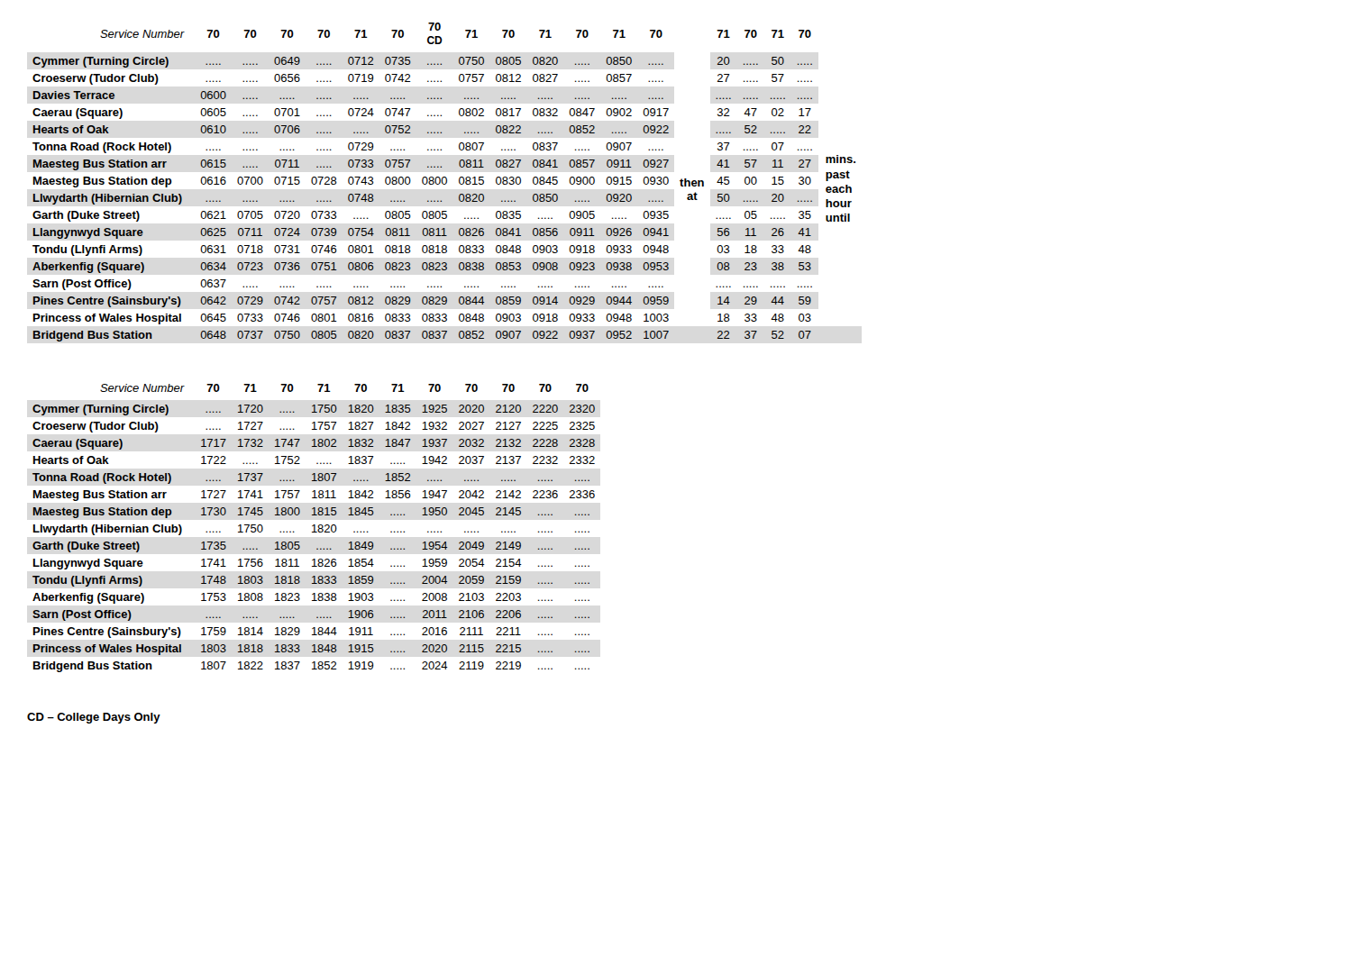| Service Number | 70 | 70 | 70 | 70 | 71 | 70 | 70 CD | 71 | 70 | 71 | 70 | 71 | 70 | | 71 | 70 | 71 | 70 | |
| Cymmer (Turning Circle) | ..... | ..... | 0649 | ..... | 0712 | 0735 | ..... | 0750 | 0805 | 0820 | ..... | 0850 | ..... | then at | 20 | ..... | 50 | ..... | mins. past each hour until |
| Croeserw (Tudor Club) | ..... | ..... | 0656 | ..... | 0719 | 0742 | ..... | 0757 | 0812 | 0827 | ..... | 0857 | ..... | 27 | ..... | 57 | ..... |
| Davies Terrace | 0600 | ..... | ..... | ..... | ..... | ..... | ..... | ..... | ..... | ..... | ..... | ..... | ..... | ..... | ..... | ..... | ..... |
| Caerau (Square) | 0605 | ..... | 0701 | ..... | 0724 | 0747 | ..... | 0802 | 0817 | 0832 | 0847 | 0902 | 0917 | 32 | 47 | 02 | 17 |
| Hearts of Oak | 0610 | ..... | 0706 | ..... | ..... | 0752 | ..... | ..... | 0822 | ..... | 0852 | ..... | 0922 | ..... | 52 | ..... | 22 |
| Tonna Road (Rock Hotel) | ..... | ..... | ..... | ..... | 0729 | ..... | ..... | 0807 | ..... | 0837 | ..... | 0907 | ..... | 37 | ..... | 07 | ..... |
| Maesteg Bus Station arr | 0615 | ..... | 0711 | ..... | 0733 | 0757 | ..... | 0811 | 0827 | 0841 | 0857 | 0911 | 0927 | 41 | 57 | 11 | 27 |
| Maesteg Bus Station dep | 0616 | 0700 | 0715 | 0728 | 0743 | 0800 | 0800 | 0815 | 0830 | 0845 | 0900 | 0915 | 0930 | 45 | 00 | 15 | 30 |
| Llwydarth (Hibernian Club) | ..... | ..... | ..... | ..... | 0748 | ..... | ..... | 0820 | ..... | 0850 | ..... | 0920 | ..... | 50 | ..... | 20 | ..... |
| Garth (Duke Street) | 0621 | 0705 | 0720 | 0733 | ..... | 0805 | 0805 | ..... | 0835 | ..... | 0905 | ..... | 0935 | ..... | 05 | ..... | 35 |
| Llangynwyd Square | 0625 | 0711 | 0724 | 0739 | 0754 | 0811 | 0811 | 0826 | 0841 | 0856 | 0911 | 0926 | 0941 | 56 | 11 | 26 | 41 |
| Tondu (Llynfi Arms) | 0631 | 0718 | 0731 | 0746 | 0801 | 0818 | 0818 | 0833 | 0848 | 0903 | 0918 | 0933 | 0948 | 03 | 18 | 33 | 48 |
| Aberkenfig (Square) | 0634 | 0723 | 0736 | 0751 | 0806 | 0823 | 0823 | 0838 | 0853 | 0908 | 0923 | 0938 | 0953 | 08 | 23 | 38 | 53 |
| Sarn (Post Office) | 0637 | ..... | ..... | ..... | ..... | ..... | ..... | ..... | ..... | ..... | ..... | ..... | ..... | ..... | ..... | ..... | ..... |
| Pines Centre (Sainsbury's) | 0642 | 0729 | 0742 | 0757 | 0812 | 0829 | 0829 | 0844 | 0859 | 0914 | 0929 | 0944 | 0959 | 14 | 29 | 44 | 59 |
| Princess of Wales Hospital | 0645 | 0733 | 0746 | 0801 | 0816 | 0833 | 0833 | 0848 | 0903 | 0918 | 0933 | 0948 | 1003 | 18 | 33 | 48 | 03 |
| Bridgend Bus Station | 0648 | 0737 | 0750 | 0805 | 0820 | 0837 | 0837 | 0852 | 0907 | 0922 | 0937 | 0952 | 1007 | | 22 | 37 | 52 | 07 | |
| Service Number | 70 | 71 | 70 | 71 | 70 | 71 | 70 | 70 | 70 | 70 | 70 |
| Cymmer (Turning Circle) | ..... | 1720 | ..... | 1750 | 1820 | 1835 | 1925 | 2020 | 2120 | 2220 | 2320 |
| Croeserw (Tudor Club) | ..... | 1727 | ..... | 1757 | 1827 | 1842 | 1932 | 2027 | 2127 | 2225 | 2325 |
| Caerau (Square) | 1717 | 1732 | 1747 | 1802 | 1832 | 1847 | 1937 | 2032 | 2132 | 2228 | 2328 |
| Hearts of Oak | 1722 | ..... | 1752 | ..... | 1837 | ..... | 1942 | 2037 | 2137 | 2232 | 2332 |
| Tonna Road (Rock Hotel) | ..... | 1737 | ..... | 1807 | ..... | 1852 | ..... | ..... | ..... | ..... | ..... |
| Maesteg Bus Station arr | 1727 | 1741 | 1757 | 1811 | 1842 | 1856 | 1947 | 2042 | 2142 | 2236 | 2336 |
| Maesteg Bus Station dep | 1730 | 1745 | 1800 | 1815 | 1845 | ..... | 1950 | 2045 | 2145 | ..... | ..... |
| Llwydarth (Hibernian Club) | ..... | 1750 | ..... | 1820 | ..... | ..... | ..... | ..... | ..... | ..... | ..... |
| Garth (Duke Street) | 1735 | ..... | 1805 | ..... | 1849 | ..... | 1954 | 2049 | 2149 | ..... | ..... |
| Llangynwyd Square | 1741 | 1756 | 1811 | 1826 | 1854 | ..... | 1959 | 2054 | 2154 | ..... | ..... |
| Tondu (Llynfi Arms) | 1748 | 1803 | 1818 | 1833 | 1859 | ..... | 2004 | 2059 | 2159 | ..... | ..... |
| Aberkenfig (Square) | 1753 | 1808 | 1823 | 1838 | 1903 | ..... | 2008 | 2103 | 2203 | ..... | ..... |
| Sarn (Post Office) | ..... | ..... | ..... | ..... | 1906 | ..... | 2011 | 2106 | 2206 | ..... | ..... |
| Pines Centre (Sainsbury's) | 1759 | 1814 | 1829 | 1844 | 1911 | ..... | 2016 | 2111 | 2211 | ..... | ..... |
| Princess of Wales Hospital | 1803 | 1818 | 1833 | 1848 | 1915 | ..... | 2020 | 2115 | 2215 | ..... | ..... |
| Bridgend Bus Station | 1807 | 1822 | 1837 | 1852 | 1919 | ..... | 2024 | 2119 | 2219 | ..... | ..... |
CD – College Days Only